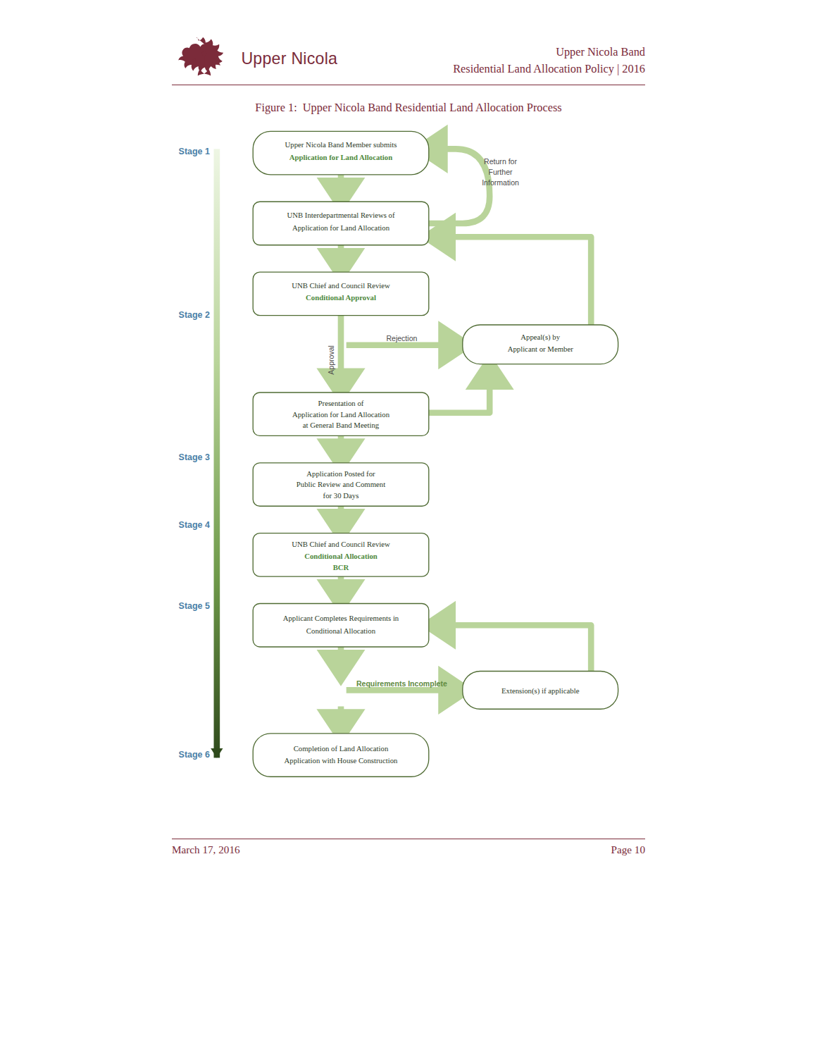Upper Nicola
Upper Nicola Band Residential Land Allocation Policy | 2016
Figure 1: Upper Nicola Band Residential Land Allocation Process
Upper Nicola Band Residential Land Allocation Process Stage 1: Upper Nicola Band Member submits Application for Land Allocation, then UNB Interdepartmental Reviews of Application for Land Allocation, which may return for further information. Stage 2: UNB Chief and Council Review Conditional Approval; approval continues, rejection goes to Appeals by Applicant or Member, which returns to the interdepartmental review. Stage 3: Presentation of Application for Land Allocation at General Band Meeting, which may also lead to appeals. Stage 4: Application Posted for Public Review and Comment for 30 Days. Stage 5: UNB Chief and Council Review Conditional Allocation BCR, then Applicant Completes Requirements in Conditional Allocation; if requirements incomplete, Extensions if applicable, returning to the conditional allocation review. Stage 6: Completion of Land Allocation Application with House Construction. Stage 1 Stage 2 Stage 3 Stage 4 Stage 5 Stage 6 Upper Nicola Band Member submits Application for Land Allocation UNB Interdepartmental Reviews of Application for Land Allocation UNB Chief and Council Review Conditional Approval Appeal(s) by Applicant or Member Presentation of Application for Land Allocation at General Band Meeting Application Posted for Public Review and Comment for 30 Days UNB Chief and Council Review Conditional Allocation BCR Applicant Completes Requirements in Conditional Allocation Extension(s) if applicable Completion of Land Allocation Application with House Construction Return for Further Information Approval Rejection Requirements Incomplete
March 17, 2016 Page 10